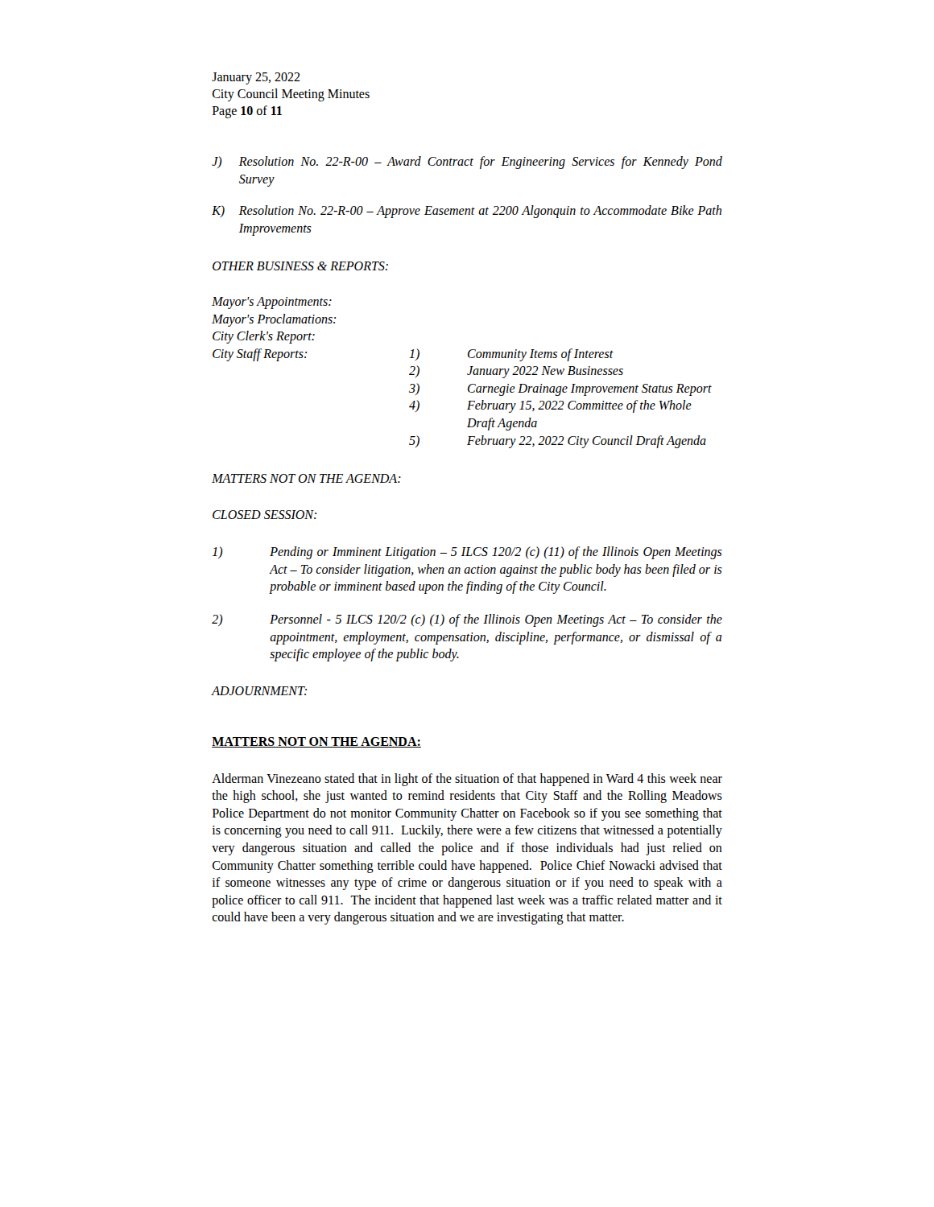January 25, 2022
City Council Meeting Minutes
Page 10 of 11
J)
Resolution No. 22-R-00 – Award Contract for Engineering Services for Kennedy Pond Survey
K)
Resolution No. 22-R-00 – Approve Easement at 2200 Algonquin to Accommodate Bike Path Improvements
OTHER BUSINESS & REPORTS:
Mayor's Appointments:
Mayor's Proclamations:
City Clerk's Report:
City Staff Reports: 1) Community Items of Interest
2) January 2022 New Businesses
3) Carnegie Drainage Improvement Status Report
4) February 15, 2022 Committee of the Whole Draft Agenda
5) February 22, 2022 City Council Draft Agenda
MATTERS NOT ON THE AGENDA:
CLOSED SESSION:
1)
Pending or Imminent Litigation – 5 ILCS 120/2 (c) (11) of the Illinois Open Meetings Act – To consider litigation, when an action against the public body has been filed or is probable or imminent based upon the finding of the City Council.
2)
Personnel - 5 ILCS 120/2 (c) (1) of the Illinois Open Meetings Act – To consider the appointment, employment, compensation, discipline, performance, or dismissal of a specific employee of the public body.
ADJOURNMENT:
MATTERS NOT ON THE AGENDA:
Alderman Vinezeano stated that in light of the situation of that happened in Ward 4 this week near the high school, she just wanted to remind residents that City Staff and the Rolling Meadows Police Department do not monitor Community Chatter on Facebook so if you see something that is concerning you need to call 911. Luckily, there were a few citizens that witnessed a potentially very dangerous situation and called the police and if those individuals had just relied on Community Chatter something terrible could have happened. Police Chief Nowacki advised that if someone witnesses any type of crime or dangerous situation or if you need to speak with a police officer to call 911. The incident that happened last week was a traffic related matter and it could have been a very dangerous situation and we are investigating that matter.